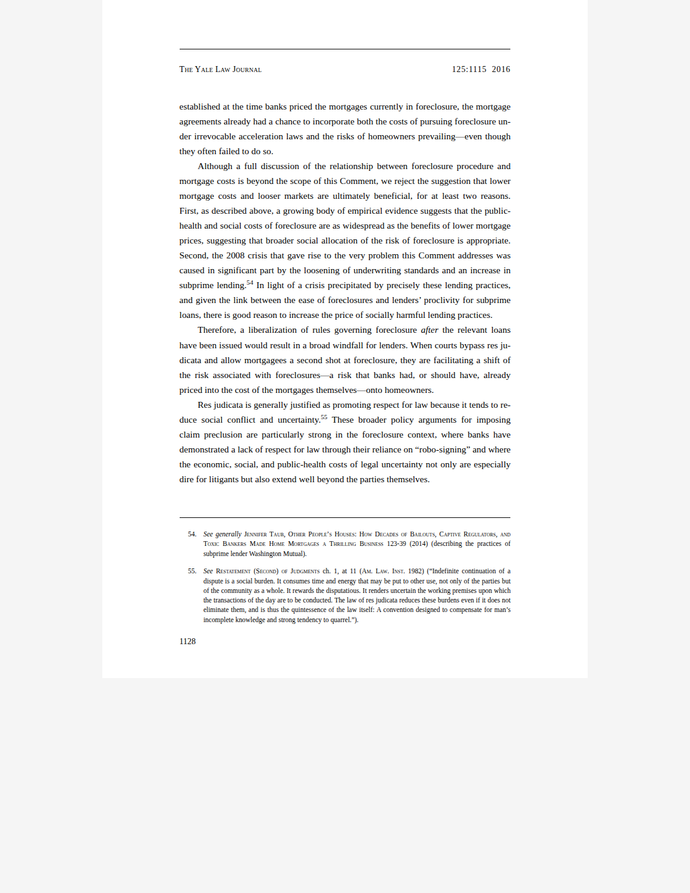The Yale Law Journal 125:1115 2016
established at the time banks priced the mortgages currently in foreclosure, the mortgage agreements already had a chance to incorporate both the costs of pursuing foreclosure under irrevocable acceleration laws and the risks of homeowners prevailing—even though they often failed to do so.
Although a full discussion of the relationship between foreclosure procedure and mortgage costs is beyond the scope of this Comment, we reject the suggestion that lower mortgage costs and looser markets are ultimately beneficial, for at least two reasons. First, as described above, a growing body of empirical evidence suggests that the public-health and social costs of foreclosure are as widespread as the benefits of lower mortgage prices, suggesting that broader social allocation of the risk of foreclosure is appropriate. Second, the 2008 crisis that gave rise to the very problem this Comment addresses was caused in significant part by the loosening of underwriting standards and an increase in subprime lending.54 In light of a crisis precipitated by precisely these lending practices, and given the link between the ease of foreclosures and lenders’ proclivity for subprime loans, there is good reason to increase the price of socially harmful lending practices.
Therefore, a liberalization of rules governing foreclosure after the relevant loans have been issued would result in a broad windfall for lenders. When courts bypass res judicata and allow mortgagees a second shot at foreclosure, they are facilitating a shift of the risk associated with foreclosures—a risk that banks had, or should have, already priced into the cost of the mortgages themselves—onto homeowners.
Res judicata is generally justified as promoting respect for law because it tends to reduce social conflict and uncertainty.55 These broader policy arguments for imposing claim preclusion are particularly strong in the foreclosure context, where banks have demonstrated a lack of respect for law through their reliance on “robo-signing” and where the economic, social, and public-health costs of legal uncertainty not only are especially dire for litigants but also extend well beyond the parties themselves.
54.
See generally Jennifer Taub, Other People’s Houses: How Decades of Bailouts, Captive Regulators, and Toxic Bankers Made Home Mortgages a Thrilling Business 123-39 (2014) (describing the practices of subprime lender Washington Mutual).
55.
See Restatement (Second) of Judgments ch. 1, at 11 (Am. Law. Inst. 1982) (“Indefinite continuation of a dispute is a social burden. It consumes time and energy that may be put to other use, not only of the parties but of the community as a whole. It rewards the disputatious. It renders uncertain the working premises upon which the transactions of the day are to be conducted. The law of res judicata reduces these burdens even if it does not eliminate them, and is thus the quintessence of the law itself: A convention designed to compensate for man’s incomplete knowledge and strong tendency to quarrel.”).
1128